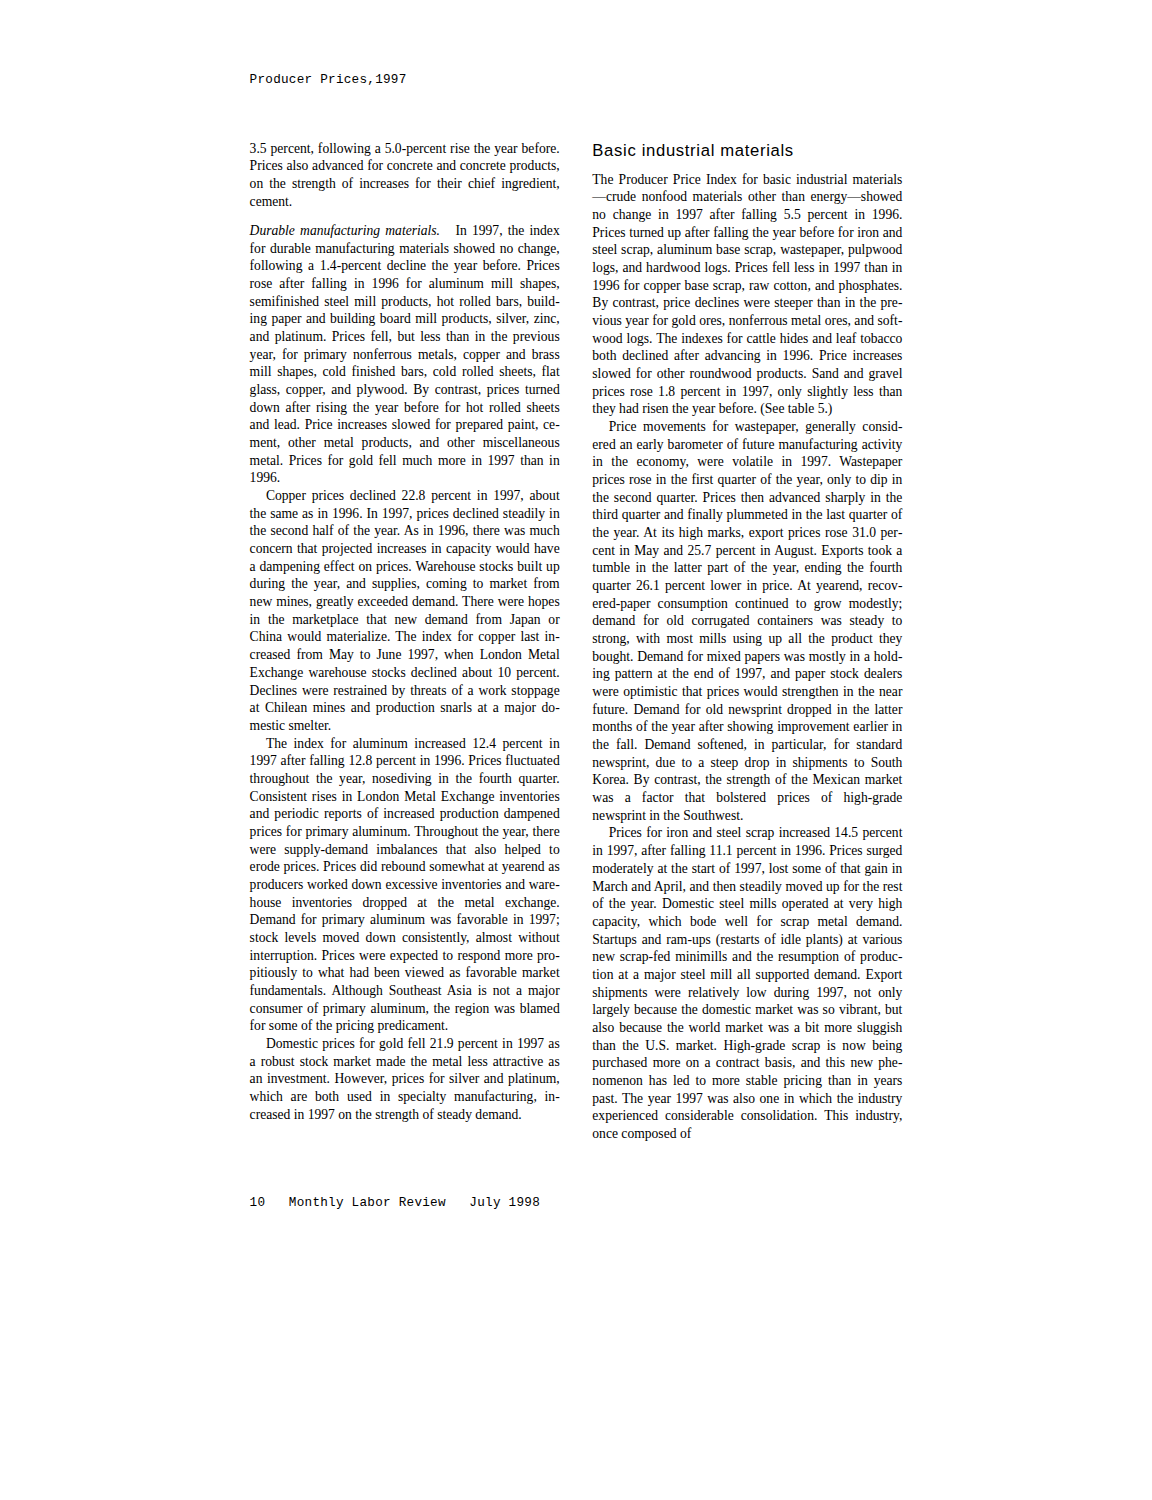Producer Prices,1997
3.5 percent, following a 5.0-percent rise the year before. Prices also advanced for concrete and concrete products, on the strength of increases for their chief ingredient, cement.
Durable manufacturing materials. In 1997, the index for durable manufacturing materials showed no change, following a 1.4-percent decline the year before. Prices rose after falling in 1996 for aluminum mill shapes, semifinished steel mill products, hot rolled bars, building paper and building board mill products, silver, zinc, and platinum. Prices fell, but less than in the previous year, for primary nonferrous metals, copper and brass mill shapes, cold finished bars, cold rolled sheets, flat glass, copper, and plywood. By contrast, prices turned down after rising the year before for hot rolled sheets and lead. Price increases slowed for prepared paint, cement, other metal products, and other miscellaneous metal. Prices for gold fell much more in 1997 than in 1996.
Copper prices declined 22.8 percent in 1997, about the same as in 1996. In 1997, prices declined steadily in the second half of the year. As in 1996, there was much concern that projected increases in capacity would have a dampening effect on prices. Warehouse stocks built up during the year, and supplies, coming to market from new mines, greatly exceeded demand. There were hopes in the marketplace that new demand from Japan or China would materialize. The index for copper last increased from May to June 1997, when London Metal Exchange warehouse stocks declined about 10 percent. Declines were restrained by threats of a work stoppage at Chilean mines and production snarls at a major domestic smelter.
The index for aluminum increased 12.4 percent in 1997 after falling 12.8 percent in 1996. Prices fluctuated throughout the year, nosediving in the fourth quarter. Consistent rises in London Metal Exchange inventories and periodic reports of increased production dampened prices for primary aluminum. Throughout the year, there were supply-demand imbalances that also helped to erode prices. Prices did rebound somewhat at yearend as producers worked down excessive inventories and warehouse inventories dropped at the metal exchange. Demand for primary aluminum was favorable in 1997; stock levels moved down consistently, almost without interruption. Prices were expected to respond more propitiously to what had been viewed as favorable market fundamentals. Although Southeast Asia is not a major consumer of primary aluminum, the region was blamed for some of the pricing predicament.
Domestic prices for gold fell 21.9 percent in 1997 as a robust stock market made the metal less attractive as an investment. However, prices for silver and platinum, which are both used in specialty manufacturing, increased in 1997 on the strength of steady demand.
Basic industrial materials
The Producer Price Index for basic industrial materials—crude nonfood materials other than energy—showed no change in 1997 after falling 5.5 percent in 1996. Prices turned up after falling the year before for iron and steel scrap, aluminum base scrap, wastepaper, pulpwood logs, and hardwood logs. Prices fell less in 1997 than in 1996 for copper base scrap, raw cotton, and phosphates. By contrast, price declines were steeper than in the previous year for gold ores, nonferrous metal ores, and softwood logs. The indexes for cattle hides and leaf tobacco both declined after advancing in 1996. Price increases slowed for other roundwood products. Sand and gravel prices rose 1.8 percent in 1997, only slightly less than they had risen the year before. (See table 5.)
Price movements for wastepaper, generally considered an early barometer of future manufacturing activity in the economy, were volatile in 1997. Wastepaper prices rose in the first quarter of the year, only to dip in the second quarter. Prices then advanced sharply in the third quarter and finally plummeted in the last quarter of the year. At its high marks, export prices rose 31.0 percent in May and 25.7 percent in August. Exports took a tumble in the latter part of the year, ending the fourth quarter 26.1 percent lower in price. At yearend, recovered-paper consumption continued to grow modestly; demand for old corrugated containers was steady to strong, with most mills using up all the product they bought. Demand for mixed papers was mostly in a holding pattern at the end of 1997, and paper stock dealers were optimistic that prices would strengthen in the near future. Demand for old newsprint dropped in the latter months of the year after showing improvement earlier in the fall. Demand softened, in particular, for standard newsprint, due to a steep drop in shipments to South Korea. By contrast, the strength of the Mexican market was a factor that bolstered prices of high-grade newsprint in the Southwest.
Prices for iron and steel scrap increased 14.5 percent in 1997, after falling 11.1 percent in 1996. Prices surged moderately at the start of 1997, lost some of that gain in March and April, and then steadily moved up for the rest of the year. Domestic steel mills operated at very high capacity, which bode well for scrap metal demand. Startups and ram-ups (restarts of idle plants) at various new scrap-fed minimills and the resumption of production at a major steel mill all supported demand. Export shipments were relatively low during 1997, not only largely because the domestic market was so vibrant, but also because the world market was a bit more sluggish than the U.S. market. High-grade scrap is now being purchased more on a contract basis, and this new phenomenon has led to more stable pricing than in years past. The year 1997 was also one in which the industry experienced considerable consolidation. This industry, once composed of
10 Monthly Labor Review July 1998